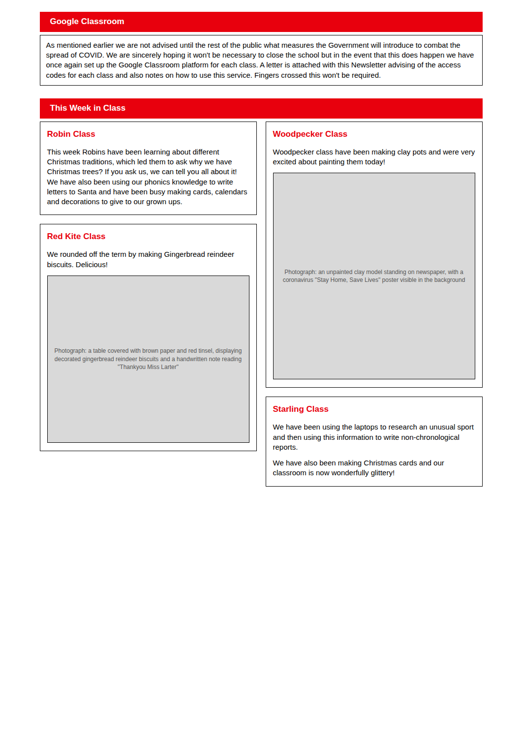Google Classroom
As mentioned earlier we are not advised until the rest of the public what measures the Government will introduce to combat the spread of COVID. We are sincerely hoping it won't be necessary to close the school but in the event that this does happen we have once again set up the Google Classroom platform for each class. A letter is attached with this Newsletter advising of the access codes for each class and also notes on how to use this service. Fingers crossed this won't be required.
This Week in Class
Robin Class
This week Robins have been learning about different Christmas traditions, which led them to ask why we have Christmas trees? If you ask us, we can tell you all about it! We have also been using our phonics knowledge to write letters to Santa and have been busy making cards, calendars and decorations to give to our grown ups.
Red Kite Class
We rounded off the term by making Gingerbread reindeer biscuits. Delicious!
Photograph: a table covered with brown paper and red tinsel, displaying decorated gingerbread reindeer biscuits and a handwritten note reading "Thankyou Miss Larter"
Woodpecker Class
Woodpecker class have been making clay pots and were very excited about painting them today!
Photograph: an unpainted clay model standing on newspaper, with a coronavirus "Stay Home, Save Lives" poster visible in the background
Starling Class
We have been using the laptops to research an unusual sport and then using this information to write non-chronological reports.
We have also been making Christmas cards and our classroom is now wonderfully glittery!